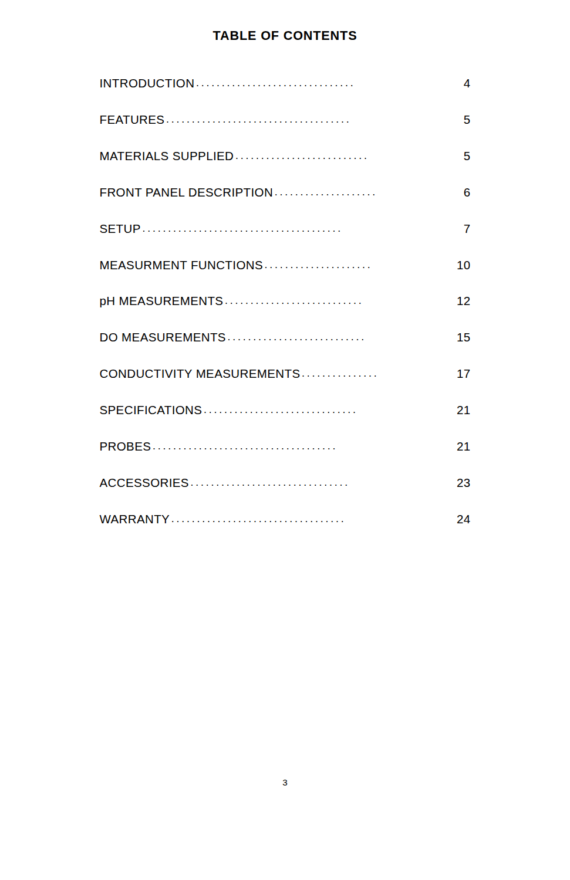TABLE OF CONTENTS
INTRODUCTION............................... 4
FEATURES.................................... 5
MATERIALS SUPPLIED.......................... 5
FRONT PANEL DESCRIPTION.................... 6
SETUP....................................... 7
MEASURMENT FUNCTIONS..................... 10
pH MEASUREMENTS........................... 12
DO MEASUREMENTS........................... 15
CONDUCTIVITY MEASUREMENTS............... 17
SPECIFICATIONS.............................. 21
PROBES.................................... 21
ACCESSORIES............................... 23
WARRANTY.................................. 24
3